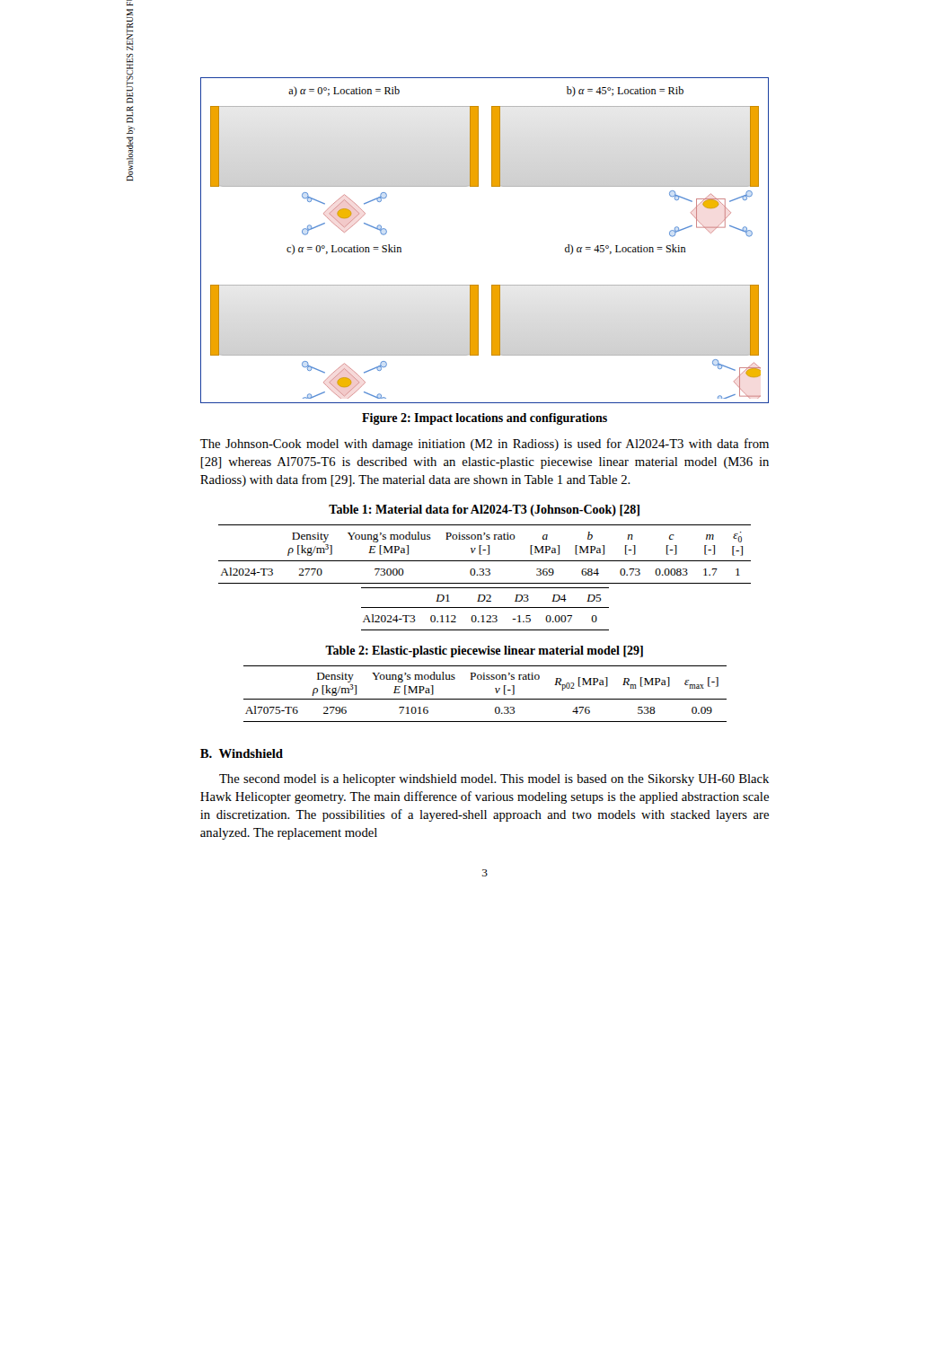Downloaded by DLR DEUTSCHES ZENTRUM FUER LUFT UND RAUMFAHRT on December 30, 2021 | http://arc.aiaa.org | DOI: 10.2514/6.2022-2603
a) α = 0°; Location = Rib
b) α = 45°; Location = Rib
c) α = 0°, Location = Skin
d) α = 45°, Location = Skin
Figure 2: Impact locations and configurations
The Johnson-Cook model with damage initiation (M2 in Radioss) is used for Al2024-T3 with data from [28] whereas Al7075-T6 is described with an elastic-plastic piecewise linear material model (M36 in Radioss) with data from [29]. The material data are shown in Table 1 and Table 2.
Table 1: Material data for Al2024-T3 (Johnson-Cook) [28]
| | Density ρ [kg/m³] | Young’s modulus E [MPa] | Poisson’s ratio ν [-] | a [MPa] | b [MPa] | n [-] | c [-] | m [-] | ε̇ 0 [-] |
| --- | --- | --- | --- | --- | --- | --- | --- | --- | --- |
| Al2024-T3 | 2770 | 73000 | 0.33 | 369 | 684 | 0.73 | 0.0083 | 1.7 | 1 |
| | D 1 | D 2 | D 3 | D 4 | D 5 |
| --- | --- | --- | --- | --- | --- |
| Al2024-T3 | 0.112 | 0.123 | -1.5 | 0.007 | 0 |
Table 2: Elastic-plastic piecewise linear material model [29]
| | Density ρ [kg/m³] | Young’s modulus E [MPa] | Poisson’s ratio ν [-] | R p02 [MPa] | R m [MPa] | ε max [-] |
| --- | --- | --- | --- | --- | --- | --- |
| Al7075-T6 | 2796 | 71016 | 0.33 | 476 | 538 | 0.09 |
B. Windshield
The second model is a helicopter windshield model. This model is based on the Sikorsky UH-60 Black Hawk Helicopter geometry. The main difference of various modeling setups is the applied abstraction scale in discretization. The possibilities of a layered-shell approach and two models with stacked layers are analyzed. The replacement model
3